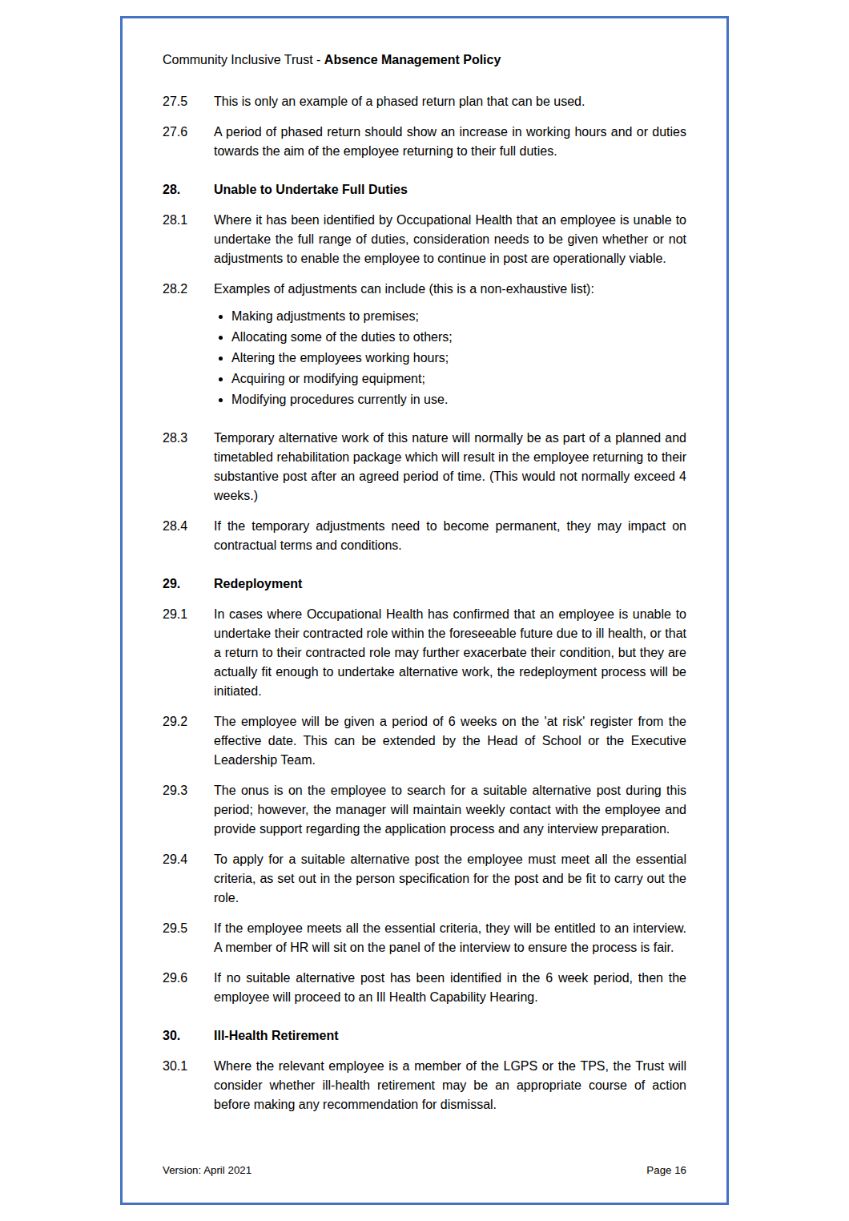Community Inclusive Trust - Absence Management Policy
27.5
This is only an example of a phased return plan that can be used.
27.6
A period of phased return should show an increase in working hours and or duties towards the aim of the employee returning to their full duties.
28.
Unable to Undertake Full Duties
28.1
Where it has been identified by Occupational Health that an employee is unable to undertake the full range of duties, consideration needs to be given whether or not adjustments to enable the employee to continue in post are operationally viable.
28.2
Examples of adjustments can include (this is a non-exhaustive list):
Making adjustments to premises;
Allocating some of the duties to others;
Altering the employees working hours;
Acquiring or modifying equipment;
Modifying procedures currently in use.
28.3
Temporary alternative work of this nature will normally be as part of a planned and timetabled rehabilitation package which will result in the employee returning to their substantive post after an agreed period of time. (This would not normally exceed 4 weeks.)
28.4
If the temporary adjustments need to become permanent, they may impact on contractual terms and conditions.
29.
Redeployment
29.1
In cases where Occupational Health has confirmed that an employee is unable to undertake their contracted role within the foreseeable future due to ill health, or that a return to their contracted role may further exacerbate their condition, but they are actually fit enough to undertake alternative work, the redeployment process will be initiated.
29.2
The employee will be given a period of 6 weeks on the 'at risk' register from the effective date. This can be extended by the Head of School or the Executive Leadership Team.
29.3
The onus is on the employee to search for a suitable alternative post during this period; however, the manager will maintain weekly contact with the employee and provide support regarding the application process and any interview preparation.
29.4
To apply for a suitable alternative post the employee must meet all the essential criteria, as set out in the person specification for the post and be fit to carry out the role.
29.5
If the employee meets all the essential criteria, they will be entitled to an interview. A member of HR will sit on the panel of the interview to ensure the process is fair.
29.6
If no suitable alternative post has been identified in the 6 week period, then the employee will proceed to an Ill Health Capability Hearing.
30.
Ill-Health Retirement
30.1
Where the relevant employee is a member of the LGPS or the TPS, the Trust will consider whether ill-health retirement may be an appropriate course of action before making any recommendation for dismissal.
Version: April 2021
Page 16